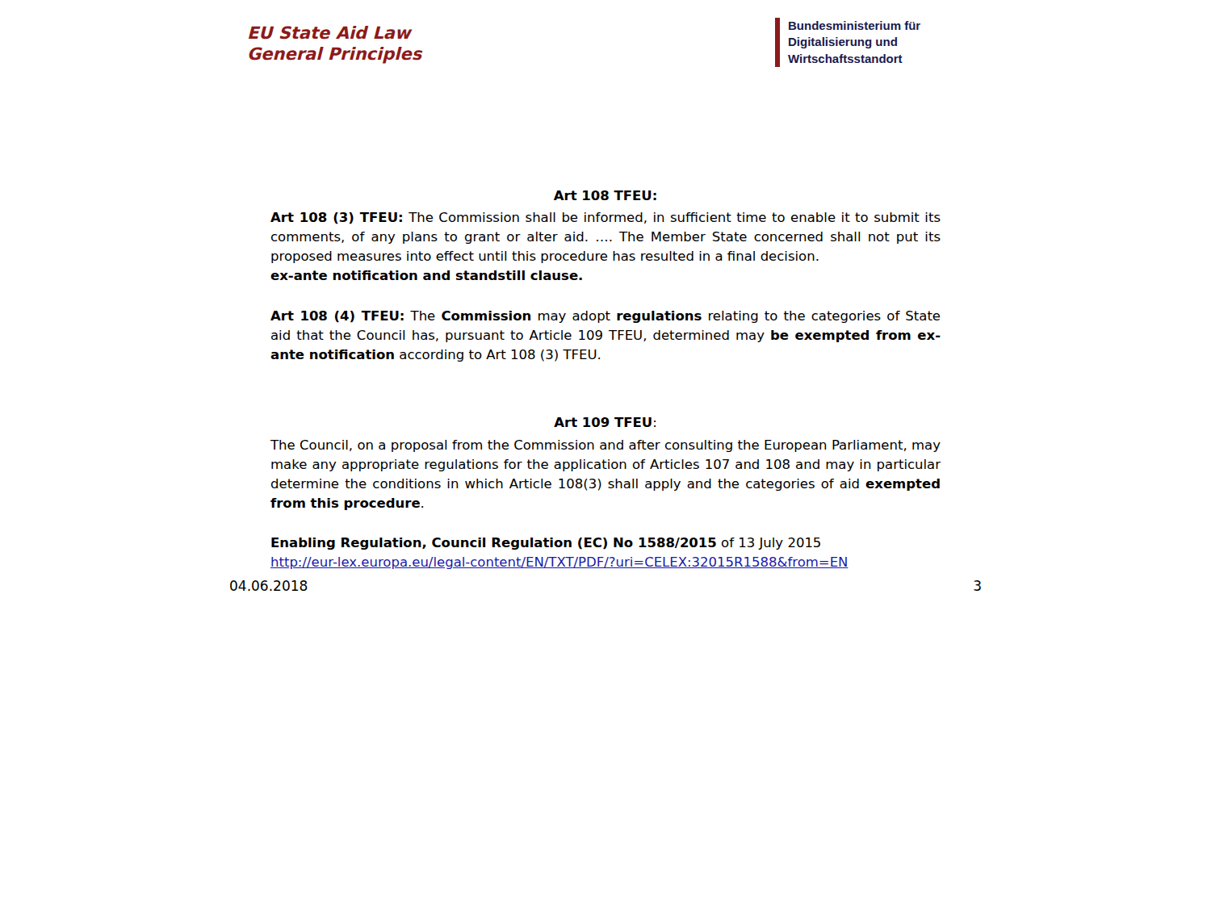EU State Aid Law
General Principles
Bundesministerium für
Digitalisierung und
Wirtschaftsstandort
Art 108 TFEU:
Art 108 (3) TFEU: The Commission shall be informed, in sufficient time to enable it to submit its comments, of any plans to grant or alter aid. …. The Member State concerned shall not put its proposed measures into effect until this procedure has resulted in a final decision.
ex-ante notification and standstill clause.
Art 108 (4) TFEU: The Commission may adopt regulations relating to the categories of State aid that the Council has, pursuant to Article 109 TFEU, determined may be exempted from ex-ante notification according to Art 108 (3) TFEU.
Art 109 TFEU:
The Council, on a proposal from the Commission and after consulting the European Parliament, may make any appropriate regulations for the application of Articles 107 and 108 and may in particular determine the conditions in which Article 108(3) shall apply and the categories of aid exempted from this procedure.
Enabling Regulation, Council Regulation (EC) No 1588/2015 of 13 July 2015
http://eur-lex.europa.eu/legal-content/EN/TXT/PDF/?uri=CELEX:32015R1588&from=EN
04.06.2018 3